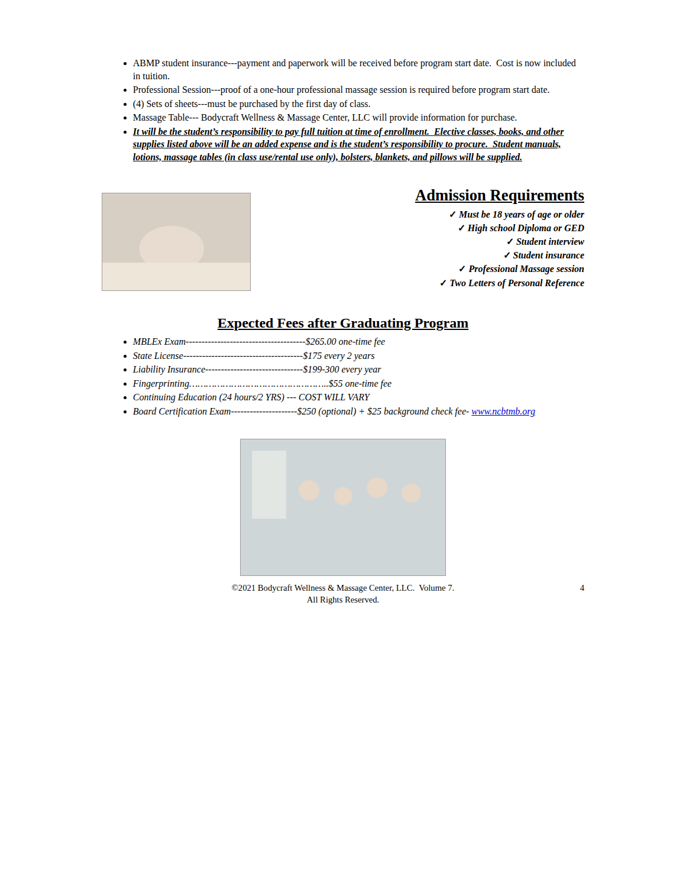ABMP student insurance---payment and paperwork will be received before program start date. Cost is now included in tuition.
Professional Session---proof of a one-hour professional massage session is required before program start date.
(4) Sets of sheets---must be purchased by the first day of class.
Massage Table--- Bodycraft Wellness & Massage Center, LLC will provide information for purchase.
It will be the student’s responsibility to pay full tuition at time of enrollment. Elective classes, books, and other supplies listed above will be an added expense and is the student’s responsibility to procure. Student manuals, lotions, massage tables (in class use/rental use only), bolsters, blankets, and pillows will be supplied.
Admission Requirements
Must be 18 years of age or older
High school Diploma or GED
Student interview
Student insurance
Professional Massage session
Two Letters of Personal Reference
Expected Fees after Graduating Program
MBLEx Exam--------------------------------------$265.00 one-time fee
State License--------------------------------------$175 every 2 years
Liability Insurance-------------------------------$199-300 every year
Fingerprinting…………………………………………..$55 one-time fee
Continuing Education (24 hours/2 YRS) --- COST WILL VARY
Board Certification Exam---------------------$250 (optional) + $25 background check fee- www.ncbtmb.org
©2021 Bodycraft Wellness & Massage Center, LLC. Volume 7.
All Rights Reserved. 4